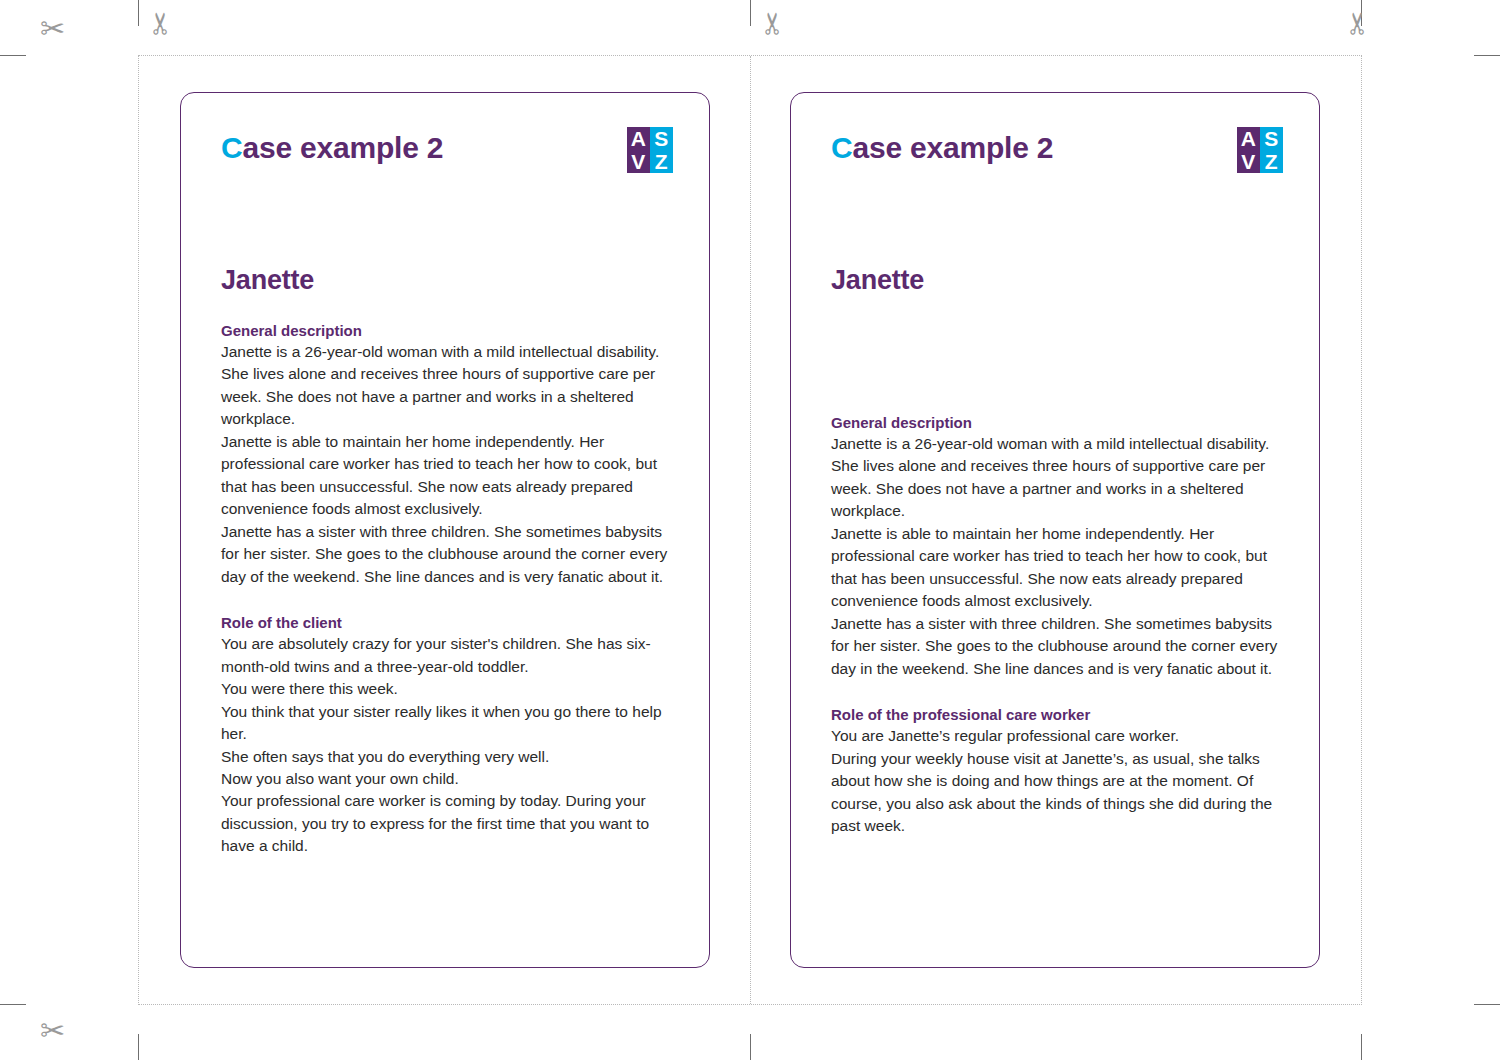✂
✂
✂
✂
✂
AS
VZ
Case example 2
Janette
General description
Janette is a 26-year-old woman with a mild intellectual disability. She lives alone and receives three hours of supportive care per week. She does not have a partner and works in a sheltered workplace.
Janette is able to maintain her home independently. Her professional care worker has tried to teach her how to cook, but that has been unsuccessful. She now eats already prepared convenience foods almost exclusively.
Janette has a sister with three children. She sometimes babysits for her sister. She goes to the clubhouse around the corner every day of the weekend. She line dances and is very fanatic about it.
Role of the client
You are absolutely crazy for your sister's children. She has six-month-old twins and a three-year-old toddler.
You were there this week.
You think that your sister really likes it when you go there to help her.
She often says that you do everything very well.
Now you also want your own child.
Your professional care worker is coming by today. During your discussion, you try to express for the first time that you want to have a child.
AS
VZ
Case example 2
Janette
General description
Janette is a 26-year-old woman with a mild intellectual disability. She lives alone and receives three hours of supportive care per week. She does not have a partner and works in a sheltered workplace.
Janette is able to maintain her home independently. Her professional care worker has tried to teach her how to cook, but that has been unsuccessful. She now eats already prepared convenience foods almost exclusively.
Janette has a sister with three children. She sometimes babysits for her sister. She goes to the clubhouse around the corner every day in the weekend. She line dances and is very fanatic about it.
Role of the professional care worker
You are Janette’s regular professional care worker.
During your weekly house visit at Janette’s, as usual, she talks about how she is doing and how things are at the moment. Of course, you also ask about the kinds of things she did during the past week.